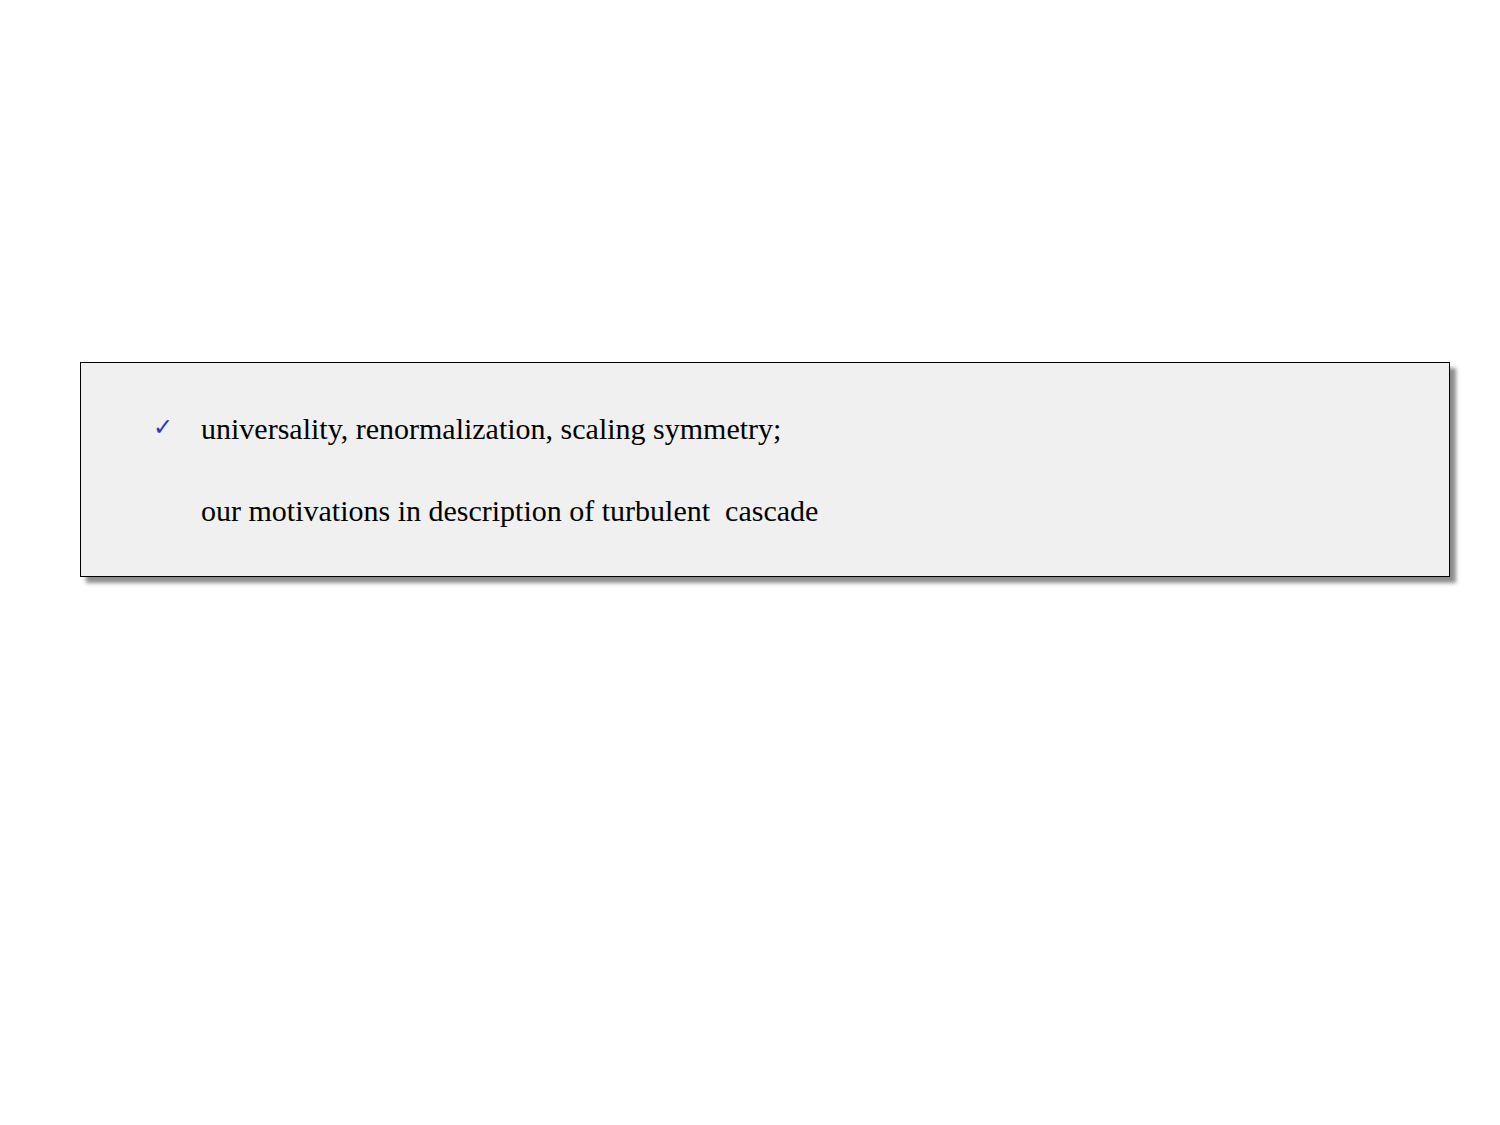universality, renormalization, scaling symmetry;
our motivations in description of turbulent cascade